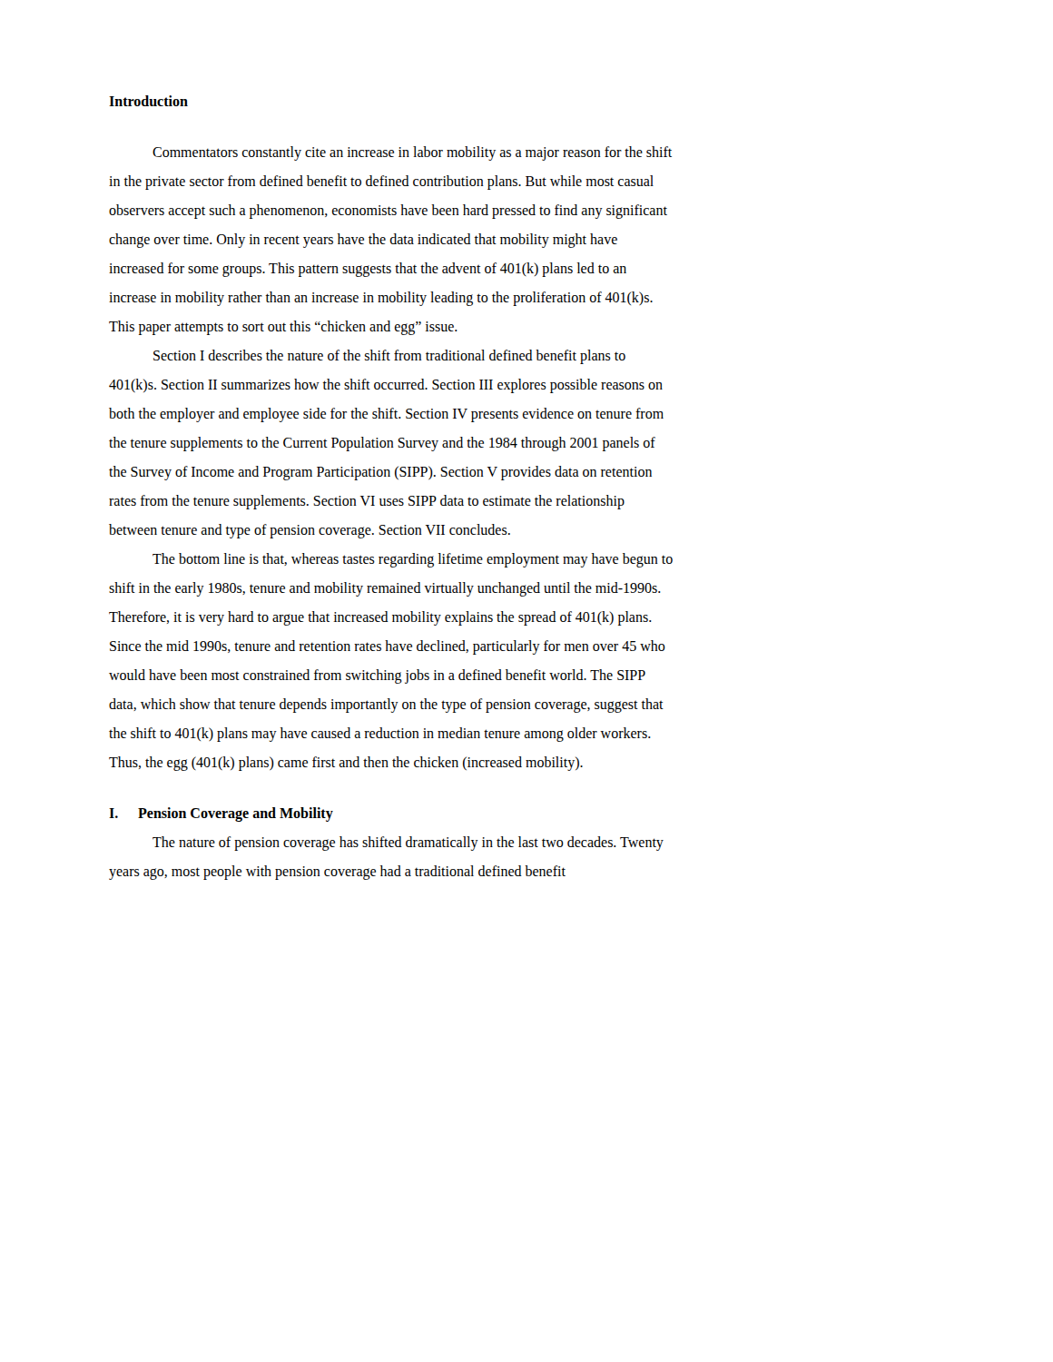Introduction
Commentators constantly cite an increase in labor mobility as a major reason for the shift in the private sector from defined benefit to defined contribution plans. But while most casual observers accept such a phenomenon, economists have been hard pressed to find any significant change over time. Only in recent years have the data indicated that mobility might have increased for some groups. This pattern suggests that the advent of 401(k) plans led to an increase in mobility rather than an increase in mobility leading to the proliferation of 401(k)s. This paper attempts to sort out this “chicken and egg” issue.
Section I describes the nature of the shift from traditional defined benefit plans to 401(k)s. Section II summarizes how the shift occurred. Section III explores possible reasons on both the employer and employee side for the shift. Section IV presents evidence on tenure from the tenure supplements to the Current Population Survey and the 1984 through 2001 panels of the Survey of Income and Program Participation (SIPP). Section V provides data on retention rates from the tenure supplements. Section VI uses SIPP data to estimate the relationship between tenure and type of pension coverage. Section VII concludes.
The bottom line is that, whereas tastes regarding lifetime employment may have begun to shift in the early 1980s, tenure and mobility remained virtually unchanged until the mid-1990s. Therefore, it is very hard to argue that increased mobility explains the spread of 401(k) plans. Since the mid 1990s, tenure and retention rates have declined, particularly for men over 45 who would have been most constrained from switching jobs in a defined benefit world. The SIPP data, which show that tenure depends importantly on the type of pension coverage, suggest that the shift to 401(k) plans may have caused a reduction in median tenure among older workers. Thus, the egg (401(k) plans) came first and then the chicken (increased mobility).
I. Pension Coverage and Mobility
The nature of pension coverage has shifted dramatically in the last two decades. Twenty years ago, most people with pension coverage had a traditional defined benefit